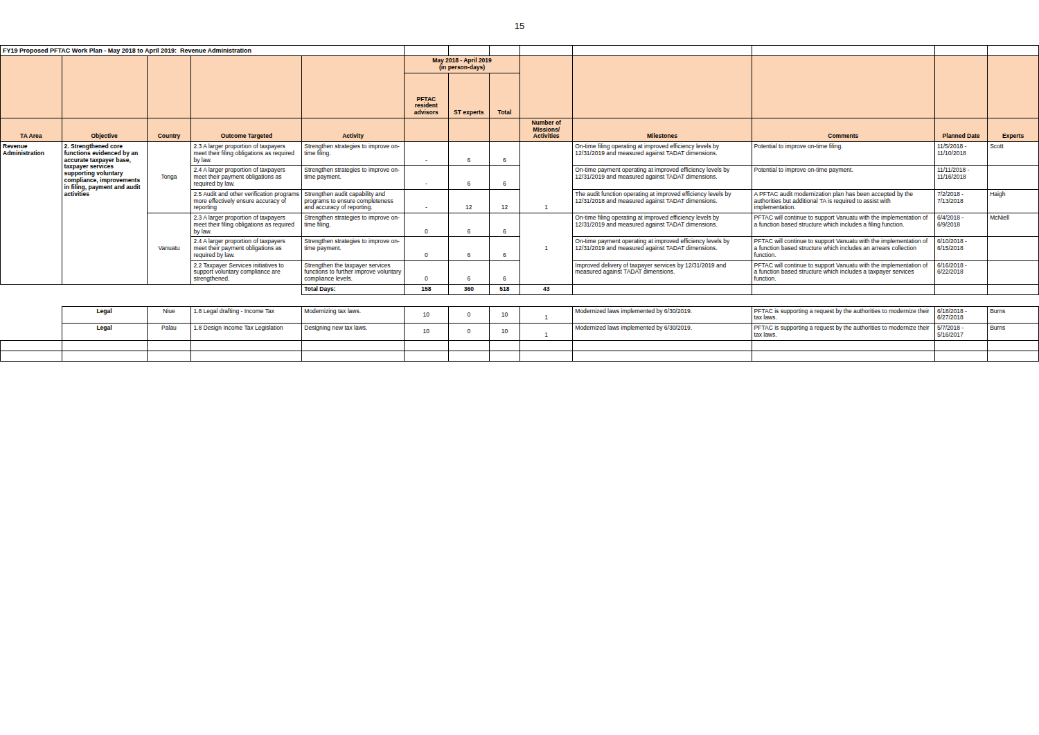15
| FY19 Proposed PFTAC Work Plan - May 2018 to April 2019: Revenue Administration | | | | | | | | |
| | | | | | May 2018 - April 2019 (in person-days) | | | | | |
| PFTAC resident advisors | ST experts | Total |
| TA Area | Objective | Country | Outcome Targeted | Activity | | | | Number of Missions/ Activities | Milestones | Comments | Planned Date | Experts |
| Revenue Administration | 2. Strengthened core functions evidenced by an accurate taxpayer base, taxpayer services supporting voluntary compliance, improvements in filing, payment and audit activities | Tonga | 2.3 A larger proportion of taxpayers meet their filing obligations as required by law. | Strengthen strategies to improve on-time filing. | - | 6 | 6 | 1 | On-time filing operating at improved efficiency levels by 12/31/2019 and measured against TADAT dimensions. | Potential to improve on-time filing. | 11/5/2018 - 11/10/2018 | Scott |
| 2.4 A larger proportion of taxpayers meet their payment obligations as required by law. | Strengthen strategies to improve on-time payment. | - | 6 | 6 | On-time payment operating at improved efficiency levels by 12/31/2019 and measured against TADAT dimensions. | Potential to improve on-time payment. | 11/11/2018 - 11/16/2018 | |
| 2.5 Audit and other verification programs more effectively ensure accuracy of reporting | Strengthen audit capability and programs to ensure completeness and accuracy of reporting. | - | 12 | 12 | The audit function operating at improved efficiency levels by 12/31/2018 and measured against TADAT dimensions. | A PFTAC audit modernization plan has been accepted by the authorities but additional TA is required to assist with implementation. | 7/2/2018 - 7/13/2018 | Haigh |
| Vanuatu | 2.3 A larger proportion of taxpayers meet their filing obligations as required by law. | Strengthen strategies to improve on-time filing. | 0 | 6 | 6 | 1 | On-time filing operating at improved efficiency levels by 12/31/2019 and measured against TADAT dimensions. | PFTAC will continue to support Vanuatu with the implementation of a function based structure which includes a filing function. | 6/4/2018 - 6/9/2018 | McNiell |
| 2.4 A larger proportion of taxpayers meet their payment obligations as required by law. | Strengthen strategies to improve on-time payment. | 0 | 6 | 6 | On-time payment operating at improved efficiency levels by 12/31/2019 and measured against TADAT dimensions. | PFTAC will continue to support Vanuatu with the implementation of a function based structure which includes an arrears collection function. | 6/10/2018 - 6/15/2018 | |
| 2.2 Taxpayer Services initiatives to support voluntary compliance are strengthened. | Strengthen the taxpayer services functions to further improve voluntary compliance levels. | 0 | 6 | 6 | Improved delivery of taxpayer services by 12/31/2019 and measured against TADAT dimensions. | PFTAC will continue to support Vanuatu with the implementation of a function based structure which includes a taxpayer services function. | 6/16/2018 - 6/22/2018 | |
| | | | | Total Days: | 158 | 360 | 518 | 43 | | | | |
| | Legal | Niue | 1.8 Legal drafting - Income Tax | Modernizing tax laws. | 10 | 0 | 10 | 1 | Modernized laws implemented by 6/30/2019. | PFTAC is supporting a request by the authorities to modernize their tax laws. | 6/18/2018 - 6/27/2018 | Burns |
| | Legal | Palau | 1.8 Design Income Tax Legislation | Designing new tax laws. | 10 | 0 | 10 | 1 | Modernized laws implemented by 6/30/2019. | PFTAC is supporting a request by the authorities to modernize their tax laws. | 5/7/2018 - 5/16/2017 | Burns |